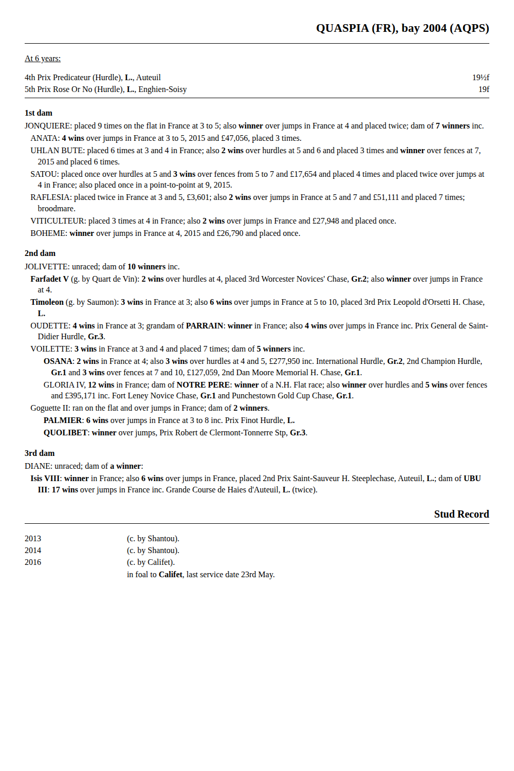QUASPIA (FR), bay 2004 (AQPS)
At 6 years:
| 4th Prix Predicateur (Hurdle), L. , Auteuil | 19½f |
| 5th Prix Rose Or No (Hurdle), L. , Enghien-Soisy | 19f |
1st dam
JONQUIERE: placed 9 times on the flat in France at 3 to 5; also winner over jumps in France at 4 and placed twice; dam of 7 winners inc.
ANATA: 4 wins over jumps in France at 3 to 5, 2015 and £47,056, placed 3 times.
UHLAN BUTE: placed 6 times at 3 and 4 in France; also 2 wins over hurdles at 5 and 6 and placed 3 times and winner over fences at 7, 2015 and placed 6 times.
SATOU: placed once over hurdles at 5 and 3 wins over fences from 5 to 7 and £17,654 and placed 4 times and placed twice over jumps at 4 in France; also placed once in a point-to-point at 9, 2015.
RAFLESIA: placed twice in France at 3 and 5, £3,601; also 2 wins over jumps in France at 5 and 7 and £51,111 and placed 7 times; broodmare.
VITICULTEUR: placed 3 times at 4 in France; also 2 wins over jumps in France and £27,948 and placed once.
BOHEME: winner over jumps in France at 4, 2015 and £26,790 and placed once.
2nd dam
JOLIVETTE: unraced; dam of 10 winners inc.
Farfadet V (g. by Quart de Vin): 2 wins over hurdles at 4, placed 3rd Worcester Novices' Chase, Gr.2; also winner over jumps in France at 4.
Timoleon (g. by Saumon): 3 wins in France at 3; also 6 wins over jumps in France at 5 to 10, placed 3rd Prix Leopold d'Orsetti H. Chase, L.
OUDETTE: 4 wins in France at 3; grandam of PARRAIN: winner in France; also 4 wins over jumps in France inc. Prix General de Saint-Didier Hurdle, Gr.3.
VOILETTE: 3 wins in France at 3 and 4 and placed 7 times; dam of 5 winners inc.
OSANA: 2 wins in France at 4; also 3 wins over hurdles at 4 and 5, £277,950 inc. International Hurdle, Gr.2, 2nd Champion Hurdle, Gr.1 and 3 wins over fences at 7 and 10, £127,059, 2nd Dan Moore Memorial H. Chase, Gr.1.
GLORIA IV, 12 wins in France; dam of NOTRE PERE: winner of a N.H. Flat race; also winner over hurdles and 5 wins over fences and £395,171 inc. Fort Leney Novice Chase, Gr.1 and Punchestown Gold Cup Chase, Gr.1.
Goguette II: ran on the flat and over jumps in France; dam of 2 winners.
PALMIER: 6 wins over jumps in France at 3 to 8 inc. Prix Finot Hurdle, L.
QUOLIBET: winner over jumps, Prix Robert de Clermont-Tonnerre Stp, Gr.3.
3rd dam
DIANE: unraced; dam of a winner:
Isis VIII: winner in France; also 6 wins over jumps in France, placed 2nd Prix Saint-Sauveur H. Steeplechase, Auteuil, L.; dam of UBU III: 17 wins over jumps in France inc. Grande Course de Haies d'Auteuil, L. (twice).
Stud Record
| 2013 | (c. by Shantou). |
| 2014 | (c. by Shantou). |
| 2016 | (c. by Califet). |
| | in foal to Califet , last service date 23rd May. |